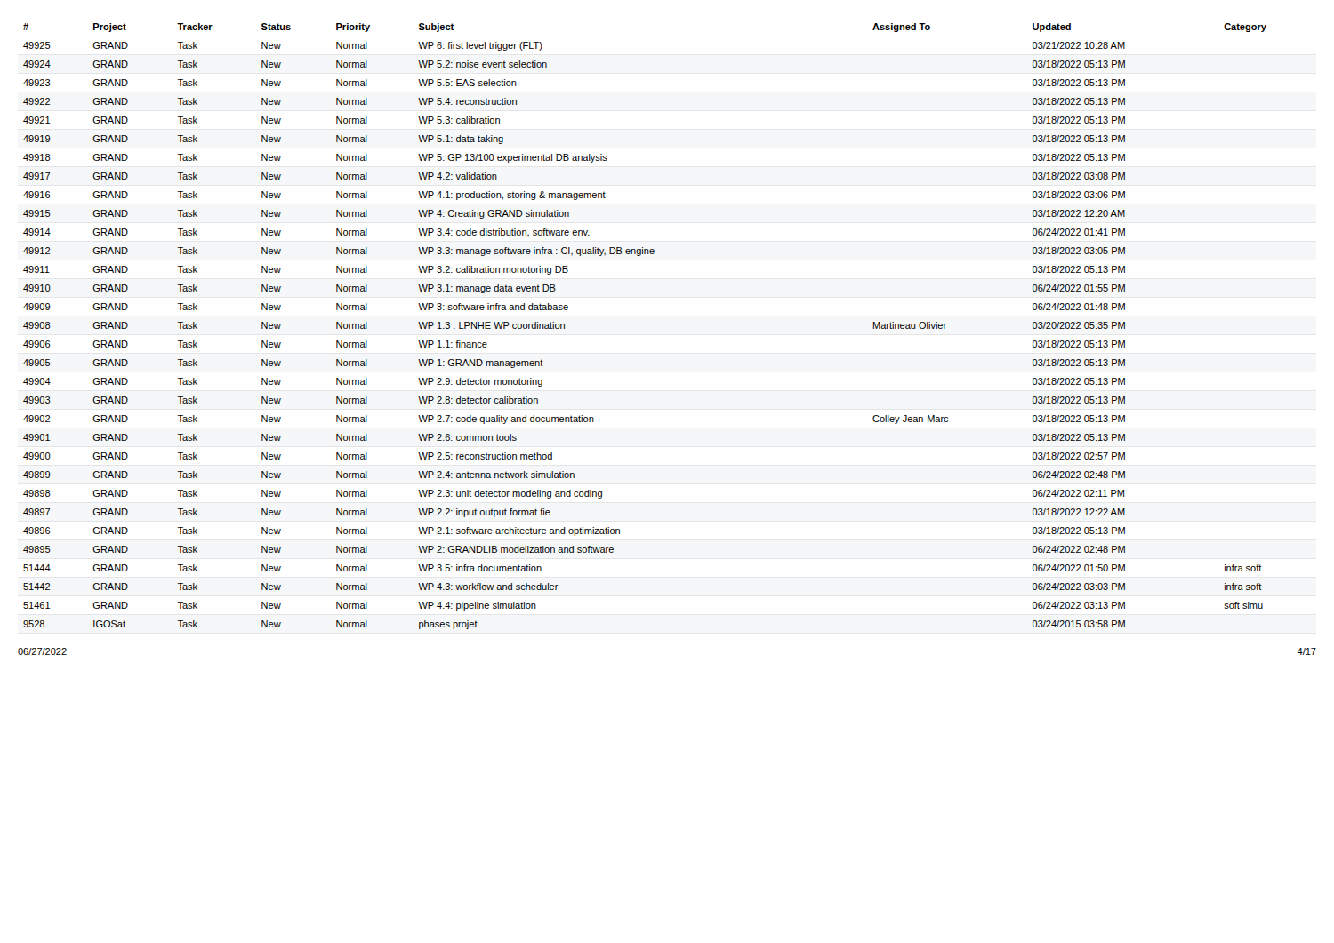| # | Project | Tracker | Status | Priority | Subject | Assigned To | Updated | Category |
| --- | --- | --- | --- | --- | --- | --- | --- | --- |
| 49925 | GRAND | Task | New | Normal | WP 6: first level trigger (FLT) | | 03/21/2022 10:28 AM | |
| 49924 | GRAND | Task | New | Normal | WP 5.2: noise event selection | | 03/18/2022 05:13 PM | |
| 49923 | GRAND | Task | New | Normal | WP 5.5: EAS selection | | 03/18/2022 05:13 PM | |
| 49922 | GRAND | Task | New | Normal | WP 5.4: reconstruction | | 03/18/2022 05:13 PM | |
| 49921 | GRAND | Task | New | Normal | WP 5.3: calibration | | 03/18/2022 05:13 PM | |
| 49919 | GRAND | Task | New | Normal | WP 5.1: data taking | | 03/18/2022 05:13 PM | |
| 49918 | GRAND | Task | New | Normal | WP 5: GP 13/100 experimental DB analysis | | 03/18/2022 05:13 PM | |
| 49917 | GRAND | Task | New | Normal | WP 4.2: validation | | 03/18/2022 03:08 PM | |
| 49916 | GRAND | Task | New | Normal | WP 4.1: production, storing & management | | 03/18/2022 03:06 PM | |
| 49915 | GRAND | Task | New | Normal | WP 4: Creating GRAND simulation | | 03/18/2022 12:20 AM | |
| 49914 | GRAND | Task | New | Normal | WP 3.4: code distribution, software env. | | 06/24/2022 01:41 PM | |
| 49912 | GRAND | Task | New | Normal | WP 3.3: manage software infra : CI, quality, DB engine | | 03/18/2022 03:05 PM | |
| 49911 | GRAND | Task | New | Normal | WP 3.2: calibration monotoring DB | | 03/18/2022 05:13 PM | |
| 49910 | GRAND | Task | New | Normal | WP 3.1: manage data event DB | | 06/24/2022 01:55 PM | |
| 49909 | GRAND | Task | New | Normal | WP 3: software infra and database | | 06/24/2022 01:48 PM | |
| 49908 | GRAND | Task | New | Normal | WP 1.3 : LPNHE WP coordination | Martineau Olivier | 03/20/2022 05:35 PM | |
| 49906 | GRAND | Task | New | Normal | WP 1.1: finance | | 03/18/2022 05:13 PM | |
| 49905 | GRAND | Task | New | Normal | WP 1: GRAND management | | 03/18/2022 05:13 PM | |
| 49904 | GRAND | Task | New | Normal | WP 2.9: detector monotoring | | 03/18/2022 05:13 PM | |
| 49903 | GRAND | Task | New | Normal | WP 2.8: detector calibration | | 03/18/2022 05:13 PM | |
| 49902 | GRAND | Task | New | Normal | WP 2.7: code quality and documentation | Colley Jean-Marc | 03/18/2022 05:13 PM | |
| 49901 | GRAND | Task | New | Normal | WP 2.6: common tools | | 03/18/2022 05:13 PM | |
| 49900 | GRAND | Task | New | Normal | WP 2.5: reconstruction method | | 03/18/2022 02:57 PM | |
| 49899 | GRAND | Task | New | Normal | WP 2.4: antenna network simulation | | 06/24/2022 02:48 PM | |
| 49898 | GRAND | Task | New | Normal | WP 2.3: unit detector modeling and coding | | 06/24/2022 02:11 PM | |
| 49897 | GRAND | Task | New | Normal | WP 2.2: input output format fie | | 03/18/2022 12:22 AM | |
| 49896 | GRAND | Task | New | Normal | WP 2.1: software architecture and optimization | | 03/18/2022 05:13 PM | |
| 49895 | GRAND | Task | New | Normal | WP 2: GRANDLIB modelization and software | | 06/24/2022 02:48 PM | |
| 51444 | GRAND | Task | New | Normal | WP 3.5: infra documentation | | 06/24/2022 01:50 PM | infra soft |
| 51442 | GRAND | Task | New | Normal | WP 4.3: workflow and scheduler | | 06/24/2022 03:03 PM | infra soft |
| 51461 | GRAND | Task | New | Normal | WP 4.4: pipeline simulation | | 06/24/2022 03:13 PM | soft simu |
| 9528 | IGOSat | Task | New | Normal | phases projet | | 03/24/2015 03:58 PM | |
06/27/2022 4/17